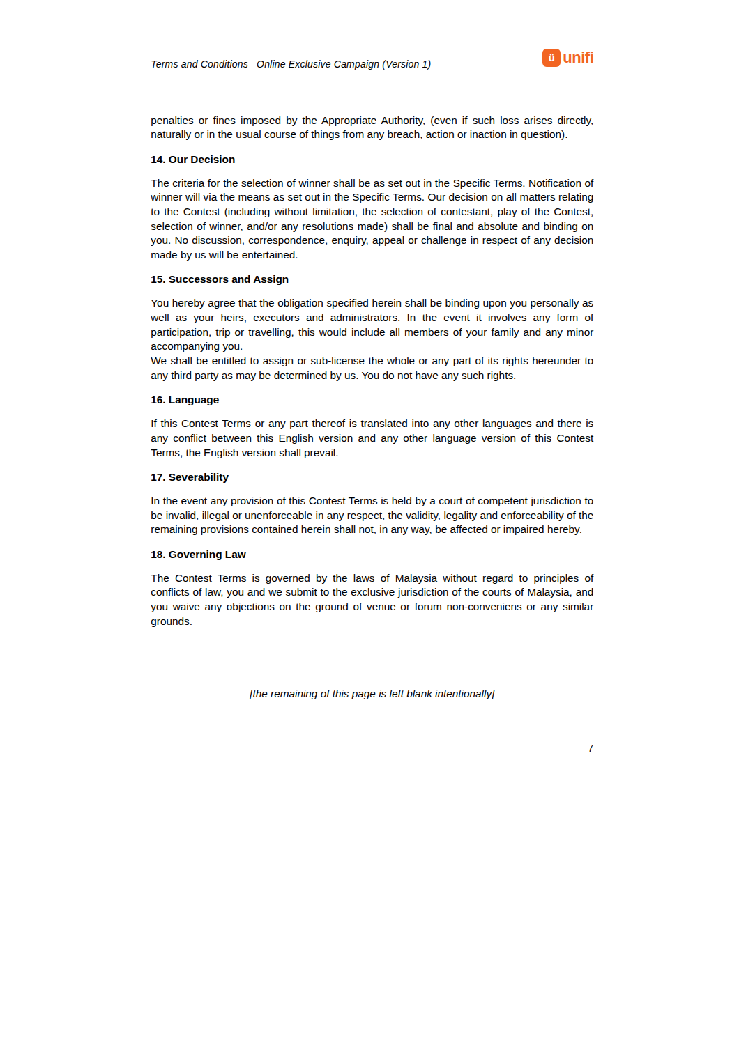Terms and Conditions –Online Exclusive Campaign (Version 1)
üunifi
penalties or fines imposed by the Appropriate Authority, (even if such loss arises directly, naturally or in the usual course of things from any breach, action or inaction in question).
14. Our Decision
The criteria for the selection of winner shall be as set out in the Specific Terms. Notification of winner will via the means as set out in the Specific Terms. Our decision on all matters relating to the Contest (including without limitation, the selection of contestant, play of the Contest, selection of winner, and/or any resolutions made) shall be final and absolute and binding on you. No discussion, correspondence, enquiry, appeal or challenge in respect of any decision made by us will be entertained.
15. Successors and Assign
You hereby agree that the obligation specified herein shall be binding upon you personally as well as your heirs, executors and administrators. In the event it involves any form of participation, trip or travelling, this would include all members of your family and any minor accompanying you.
We shall be entitled to assign or sub-license the whole or any part of its rights hereunder to any third party as may be determined by us. You do not have any such rights.
16. Language
If this Contest Terms or any part thereof is translated into any other languages and there is any conflict between this English version and any other language version of this Contest Terms, the English version shall prevail.
17. Severability
In the event any provision of this Contest Terms is held by a court of competent jurisdiction to be invalid, illegal or unenforceable in any respect, the validity, legality and enforceability of the remaining provisions contained herein shall not, in any way, be affected or impaired hereby.
18. Governing Law
The Contest Terms is governed by the laws of Malaysia without regard to principles of conflicts of law, you and we submit to the exclusive jurisdiction of the courts of Malaysia, and you waive any objections on the ground of venue or forum non-conveniens or any similar grounds.
[the remaining of this page is left blank intentionally]
7